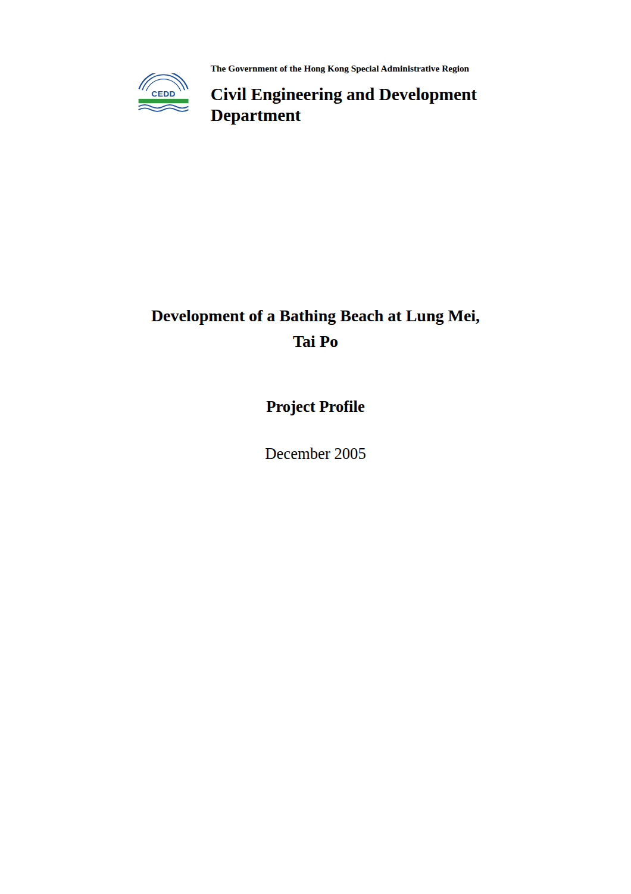Civil Engineering and Development Department logo CEDD
The Government of the Hong Kong Special Administrative Region
Civil Engineering and Development Department
Development of a Bathing Beach at Lung Mei,
Tai Po
Project Profile
December 2005